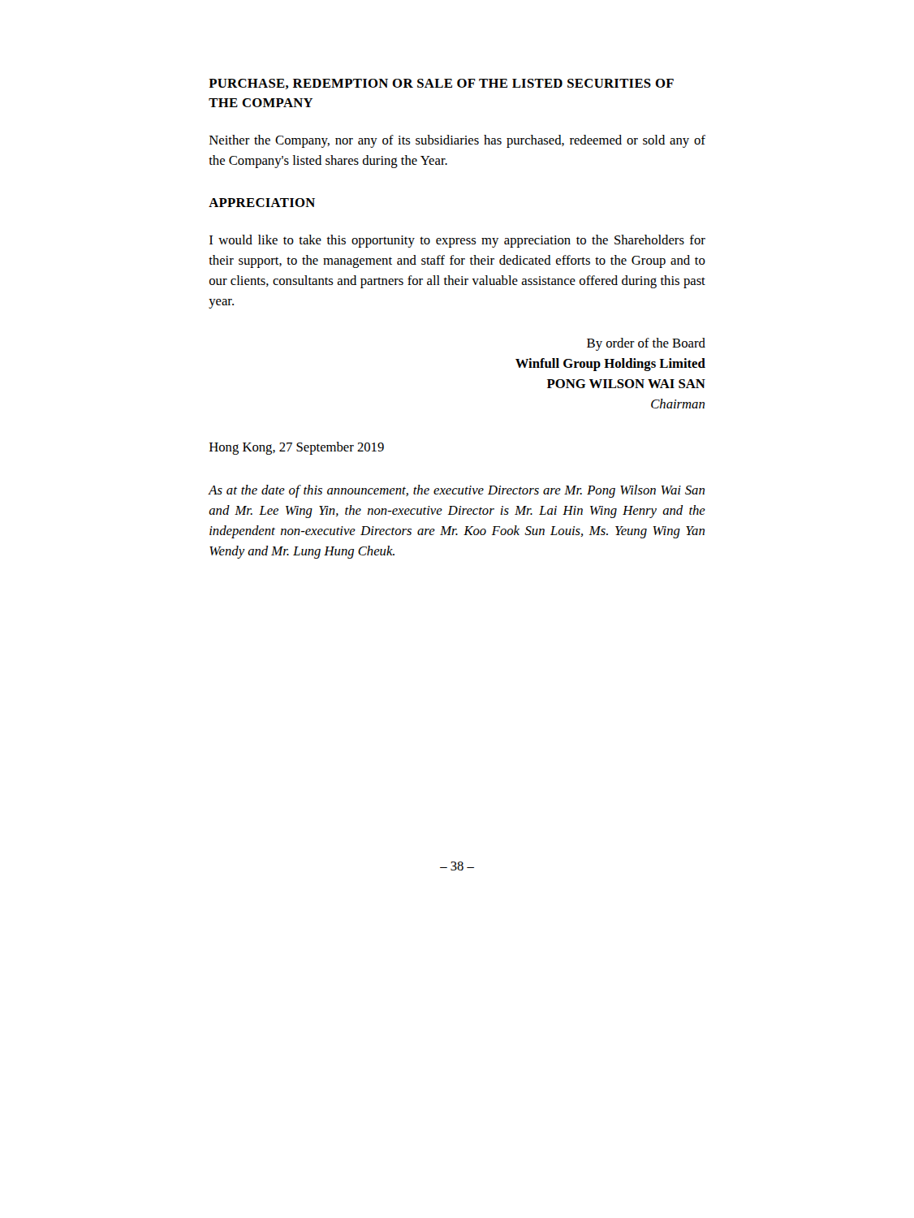PURCHASE, REDEMPTION OR SALE OF THE LISTED SECURITIES OF THE COMPANY
Neither the Company, nor any of its subsidiaries has purchased, redeemed or sold any of the Company's listed shares during the Year.
APPRECIATION
I would like to take this opportunity to express my appreciation to the Shareholders for their support, to the management and staff for their dedicated efforts to the Group and to our clients, consultants and partners for all their valuable assistance offered during this past year.
By order of the Board
Winfull Group Holdings Limited
PONG WILSON WAI SAN
Chairman
Hong Kong, 27 September 2019
As at the date of this announcement, the executive Directors are Mr. Pong Wilson Wai San and Mr. Lee Wing Yin, the non-executive Director is Mr. Lai Hin Wing Henry and the independent non-executive Directors are Mr. Koo Fook Sun Louis, Ms. Yeung Wing Yan Wendy and Mr. Lung Hung Cheuk.
– 38 –